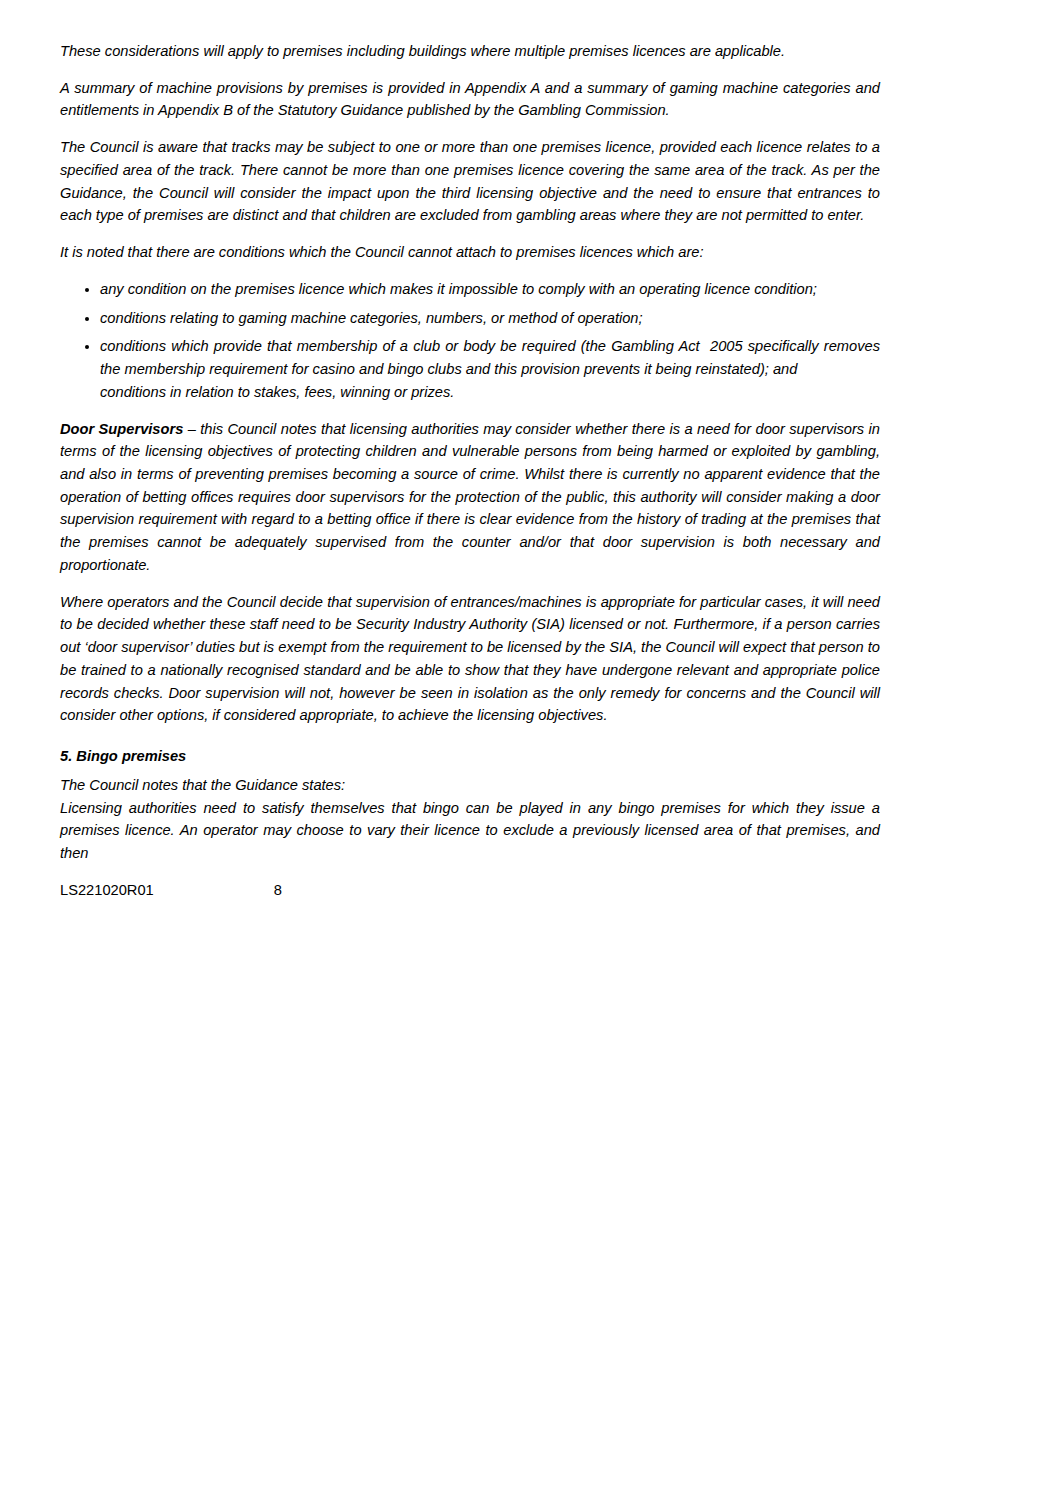These considerations will apply to premises including buildings where multiple premises licences are applicable.
A summary of machine provisions by premises is provided in Appendix A and a summary of gaming machine categories and entitlements in Appendix B of the Statutory Guidance published by the Gambling Commission.
The Council is aware that tracks may be subject to one or more than one premises licence, provided each licence relates to a specified area of the track. There cannot be more than one premises licence covering the same area of the track. As per the Guidance, the Council will consider the impact upon the third licensing objective and the need to ensure that entrances to each type of premises are distinct and that children are excluded from gambling areas where they are not permitted to enter.
It is noted that there are conditions which the Council cannot attach to premises licences which are:
any condition on the premises licence which makes it impossible to comply with an operating licence condition;
conditions relating to gaming machine categories, numbers, or method of operation;
conditions which provide that membership of a club or body be required (the Gambling Act 2005 specifically removes the membership requirement for casino and bingo clubs and this provision prevents it being reinstated); and
conditions in relation to stakes, fees, winning or prizes.
Door Supervisors – this Council notes that licensing authorities may consider whether there is a need for door supervisors in terms of the licensing objectives of protecting children and vulnerable persons from being harmed or exploited by gambling, and also in terms of preventing premises becoming a source of crime. Whilst there is currently no apparent evidence that the operation of betting offices requires door supervisors for the protection of the public, this authority will consider making a door supervision requirement with regard to a betting office if there is clear evidence from the history of trading at the premises that the premises cannot be adequately supervised from the counter and/or that door supervision is both necessary and proportionate.
Where operators and the Council decide that supervision of entrances/machines is appropriate for particular cases, it will need to be decided whether these staff need to be Security Industry Authority (SIA) licensed or not. Furthermore, if a person carries out ‘door supervisor’ duties but is exempt from the requirement to be licensed by the SIA, the Council will expect that person to be trained to a nationally recognised standard and be able to show that they have undergone relevant and appropriate police records checks. Door supervision will not, however be seen in isolation as the only remedy for concerns and the Council will consider other options, if considered appropriate, to achieve the licensing objectives.
5. Bingo premises
The Council notes that the Guidance states:
Licensing authorities need to satisfy themselves that bingo can be played in any bingo premises for which they issue a premises licence. An operator may choose to vary their licence to exclude a previously licensed area of that premises, and then
LS221020R01 8